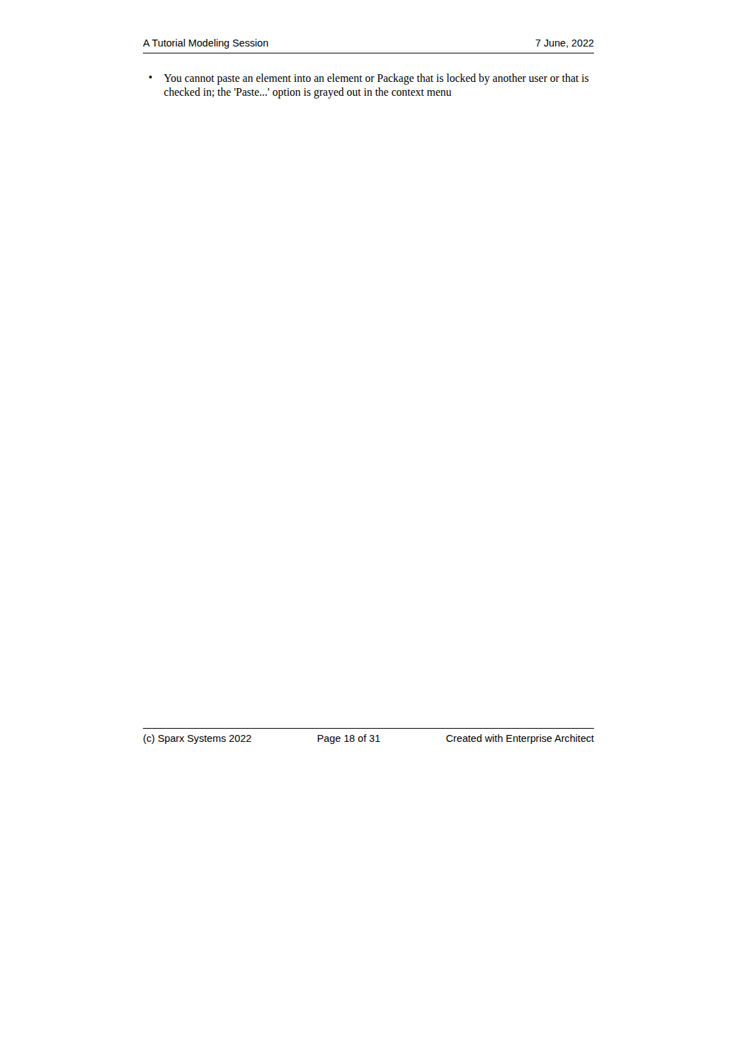A Tutorial Modeling Session
7 June, 2022
You cannot paste an element into an element or Package that is locked by another user or that is checked in; the 'Paste...' option is grayed out in the context menu
(c) Sparx Systems 2022
Page 18 of 31
Created with Enterprise Architect